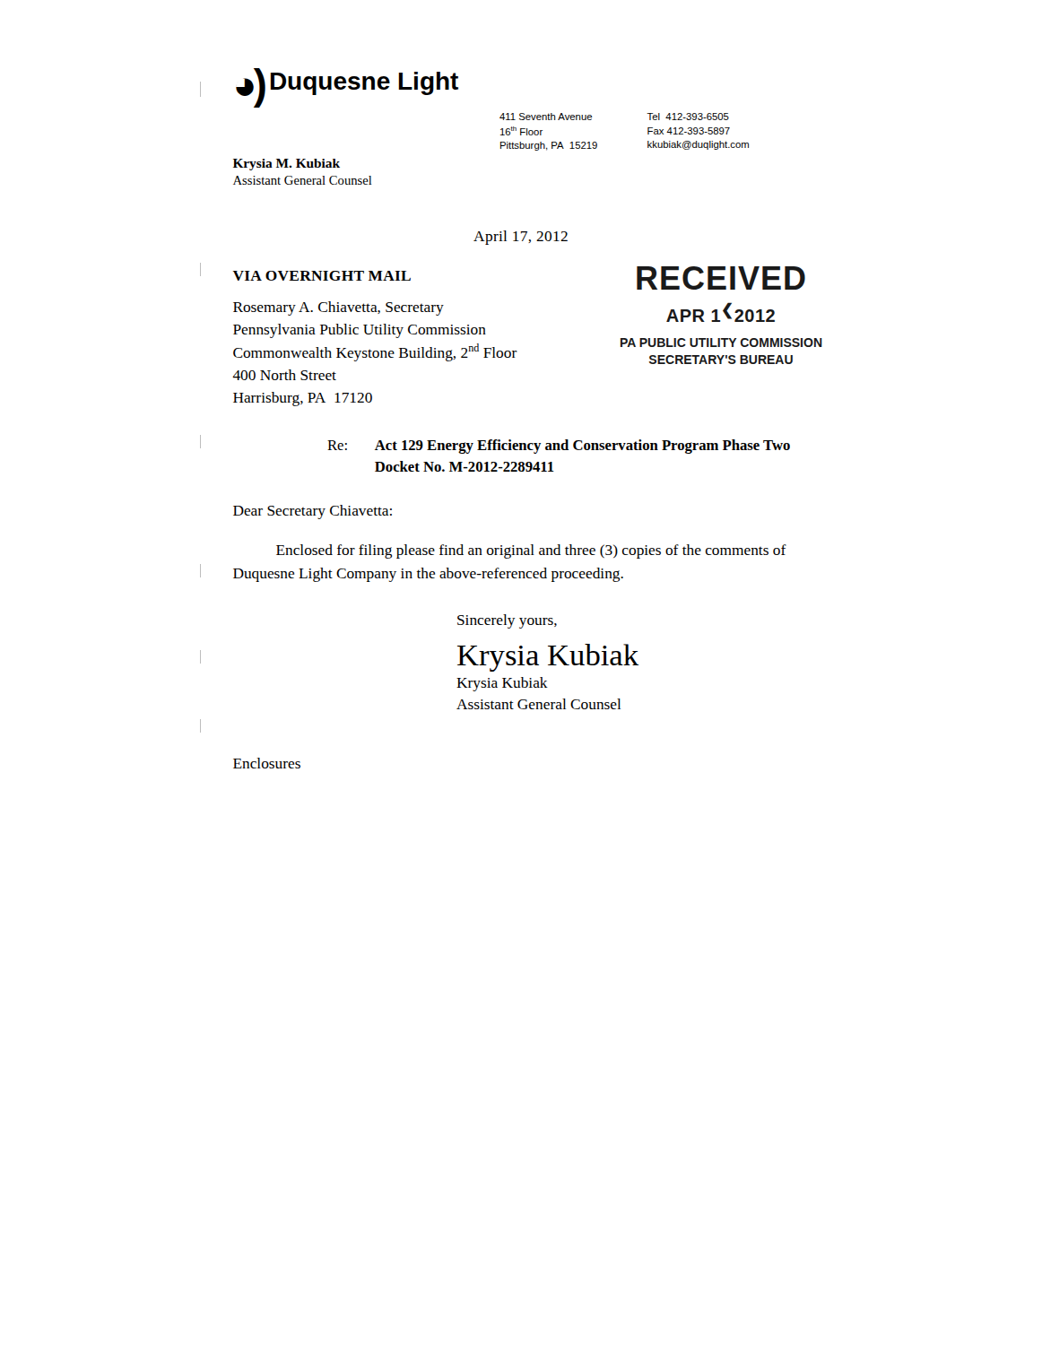RECEIVED
APR 1❮2012
PA PUBLIC UTILITY COMMISSION
SECRETARY'S BUREAU
◕) Duquesne Light
411 Seventh Avenue
16th Floor
Pittsburgh, PA 15219
Tel 412-393-6505
Fax 412-393-5897
kkubiak@duqlight.com
Krysia M. Kubiak
Assistant General Counsel
April 17, 2012
VIA OVERNIGHT MAIL
Rosemary A. Chiavetta, Secretary
Pennsylvania Public Utility Commission
Commonwealth Keystone Building, 2nd Floor
400 North Street
Harrisburg, PA 17120
Re: Act 129 Energy Efficiency and Conservation Program Phase Two
Docket No. M-2012-2289411
Dear Secretary Chiavetta:
Enclosed for filing please find an original and three (3) copies of the comments of Duquesne Light Company in the above-referenced proceeding.
Sincerely yours,
Krysia Kubiak
Krysia Kubiak
Assistant General Counsel
Enclosures